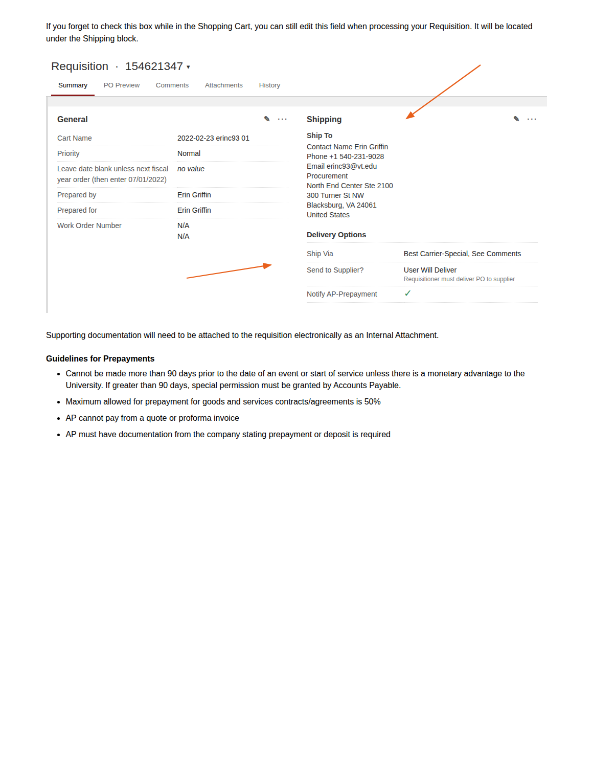If you forget to check this box while in the Shopping Cart, you can still edit this field when processing your Requisition. It will be located under the Shipping block.
Requisition · 154621347 ▾
Summary PO Preview Comments Attachments History
| General ✎ ··· / Cart Name / 2022-02-23 erinc93 01 / / Priority / Normal / / Leave date blank unless next fiscal year order (then enter 07/01/2022) / no value / / Prepared by / Erin Griffin / / Prepared for / Erin Griffin / / Work Order Number / N/A N/A / | Shipping ✎ ··· Ship To Contact Name Erin Griffin Phone +1 540-231-9028 Email erinc93@vt.edu Procurement North End Center Ste 2100 300 Turner St NW Blacksburg, VA 24061 United States Delivery Options / Ship Via / Best Carrier-Special, See Comments / / Send to Supplier? / User Will Deliver Requisitioner must deliver PO to supplier / / Notify AP-Prepayment / ✓ / |
Supporting documentation will need to be attached to the requisition electronically as an Internal Attachment.
Guidelines for Prepayments
Cannot be made more than 90 days prior to the date of an event or start of service unless there is a monetary advantage to the University. If greater than 90 days, special permission must be granted by Accounts Payable.
Maximum allowed for prepayment for goods and services contracts/agreements is 50%
AP cannot pay from a quote or proforma invoice
AP must have documentation from the company stating prepayment or deposit is required